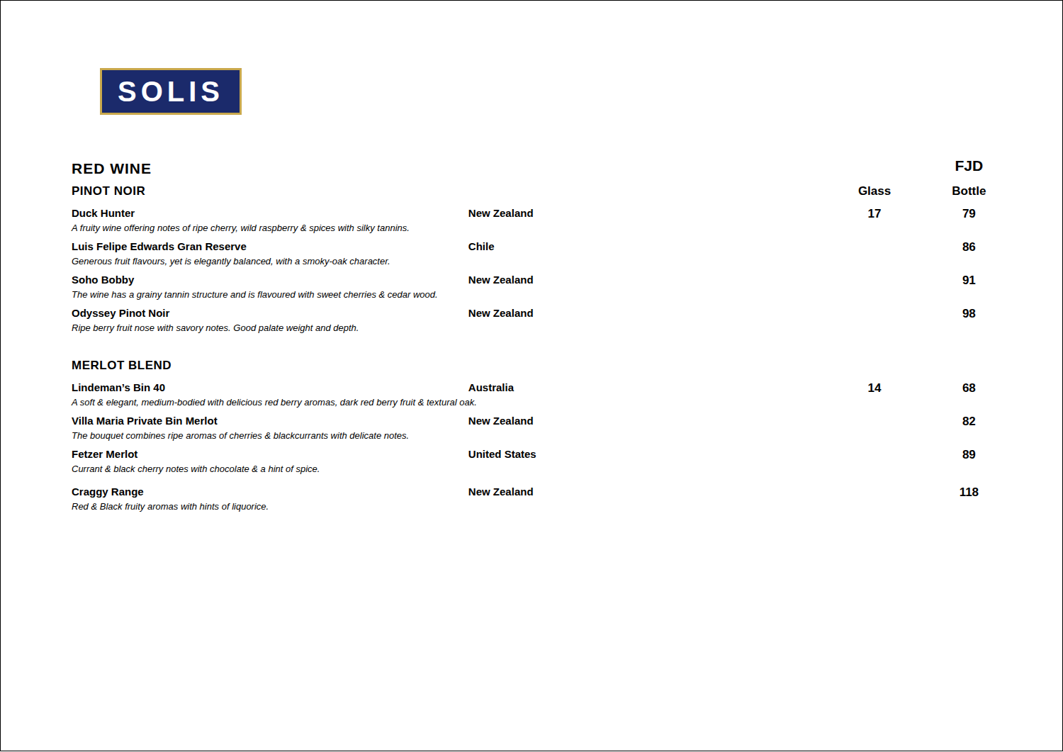SOLIS
| RED WINE | | | FJD |
| PINOT NOIR | | Glass | Bottle |
| Duck Hunter | New Zealand | 17 | 79 |
| A fruity wine offering notes of ripe cherry, wild raspberry & spices with silky tannins. |
| Luis Felipe Edwards Gran Reserve | Chile | | 86 |
| Generous fruit flavours, yet is elegantly balanced, with a smoky-oak character. |
| Soho Bobby | New Zealand | | 91 |
| The wine has a grainy tannin structure and is flavoured with sweet cherries & cedar wood. |
| Odyssey Pinot Noir | New Zealand | | 98 |
| Ripe berry fruit nose with savory notes. Good palate weight and depth. |
| MERLOT BLEND | | | |
| Lindeman’s Bin 40 | Australia | 14 | 68 |
| A soft & elegant, medium-bodied with delicious red berry aromas, dark red berry fruit & textural oak. |
| Villa Maria Private Bin Merlot | New Zealand | | 82 |
| The bouquet combines ripe aromas of cherries & blackcurrants with delicate notes. |
| Fetzer Merlot | United States | | 89 |
| Currant & black cherry notes with chocolate & a hint of spice. |
| Craggy Range | New Zealand | | 118 |
| Red & Black fruity aromas with hints of liquorice. |